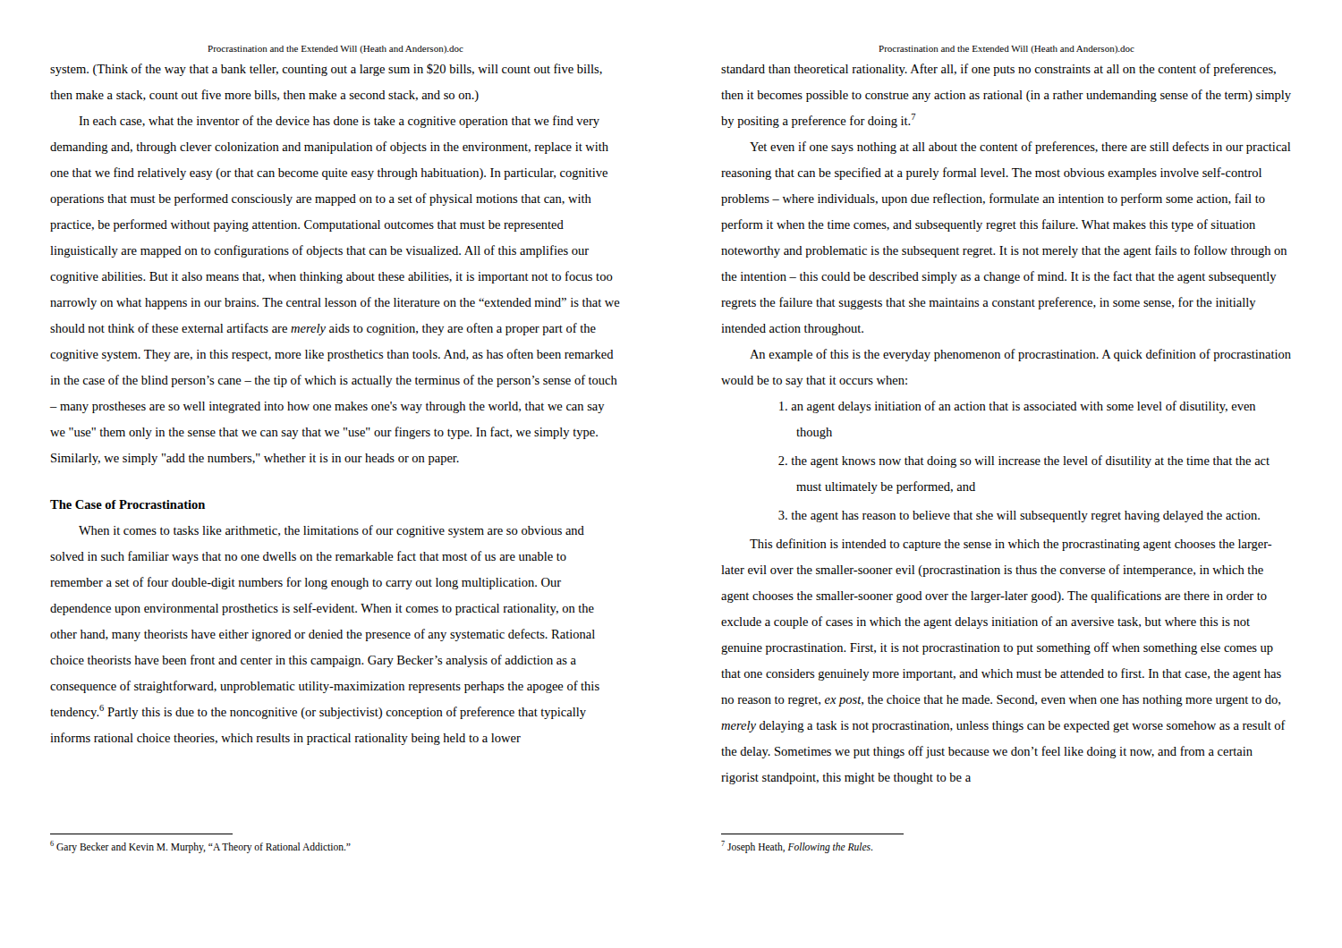Procrastination and the Extended Will (Heath and Anderson).doc
system. (Think of the way that a bank teller, counting out a large sum in $20 bills, will count out five bills, then make a stack, count out five more bills, then make a second stack, and so on.)
In each case, what the inventor of the device has done is take a cognitive operation that we find very demanding and, through clever colonization and manipulation of objects in the environment, replace it with one that we find relatively easy (or that can become quite easy through habituation). In particular, cognitive operations that must be performed consciously are mapped on to a set of physical motions that can, with practice, be performed without paying attention. Computational outcomes that must be represented linguistically are mapped on to configurations of objects that can be visualized. All of this amplifies our cognitive abilities. But it also means that, when thinking about these abilities, it is important not to focus too narrowly on what happens in our brains. The central lesson of the literature on the “extended mind” is that we should not think of these external artifacts are merely aids to cognition, they are often a proper part of the cognitive system. They are, in this respect, more like prosthetics than tools. And, as has often been remarked in the case of the blind person’s cane – the tip of which is actually the terminus of the person’s sense of touch – many prostheses are so well integrated into how one makes one's way through the world, that we can say we "use" them only in the sense that we can say that we "use" our fingers to type. In fact, we simply type. Similarly, we simply "add the numbers," whether it is in our heads or on paper.
The Case of Procrastination
When it comes to tasks like arithmetic, the limitations of our cognitive system are so obvious and solved in such familiar ways that no one dwells on the remarkable fact that most of us are unable to remember a set of four double-digit numbers for long enough to carry out long multiplication. Our dependence upon environmental prosthetics is self-evident. When it comes to practical rationality, on the other hand, many theorists have either ignored or denied the presence of any systematic defects. Rational choice theorists have been front and center in this campaign. Gary Becker’s analysis of addiction as a consequence of straightforward, unproblematic utility-maximization represents perhaps the apogee of this tendency.6 Partly this is due to the noncognitive (or subjectivist) conception of preference that typically informs rational choice theories, which results in practical rationality being held to a lower
6 Gary Becker and Kevin M. Murphy, “A Theory of Rational Addiction.”
Procrastination and the Extended Will (Heath and Anderson).doc
standard than theoretical rationality. After all, if one puts no constraints at all on the content of preferences, then it becomes possible to construe any action as rational (in a rather undemanding sense of the term) simply by positing a preference for doing it.7
Yet even if one says nothing at all about the content of preferences, there are still defects in our practical reasoning that can be specified at a purely formal level. The most obvious examples involve self-control problems – where individuals, upon due reflection, formulate an intention to perform some action, fail to perform it when the time comes, and subsequently regret this failure. What makes this type of situation noteworthy and problematic is the subsequent regret. It is not merely that the agent fails to follow through on the intention – this could be described simply as a change of mind. It is the fact that the agent subsequently regrets the failure that suggests that she maintains a constant preference, in some sense, for the initially intended action throughout.
An example of this is the everyday phenomenon of procrastination. A quick definition of procrastination would be to say that it occurs when:
1. an agent delays initiation of an action that is associated with some level of disutility, even though
2. the agent knows now that doing so will increase the level of disutility at the time that the act must ultimately be performed, and
3. the agent has reason to believe that she will subsequently regret having delayed the action.
This definition is intended to capture the sense in which the procrastinating agent chooses the larger-later evil over the smaller-sooner evil (procrastination is thus the converse of intemperance, in which the agent chooses the smaller-sooner good over the larger-later good). The qualifications are there in order to exclude a couple of cases in which the agent delays initiation of an aversive task, but where this is not genuine procrastination. First, it is not procrastination to put something off when something else comes up that one considers genuinely more important, and which must be attended to first. In that case, the agent has no reason to regret, ex post, the choice that he made. Second, even when one has nothing more urgent to do, merely delaying a task is not procrastination, unless things can be expected get worse somehow as a result of the delay. Sometimes we put things off just because we don’t feel like doing it now, and from a certain rigorist standpoint, this might be thought to be a
7 Joseph Heath, Following the Rules.